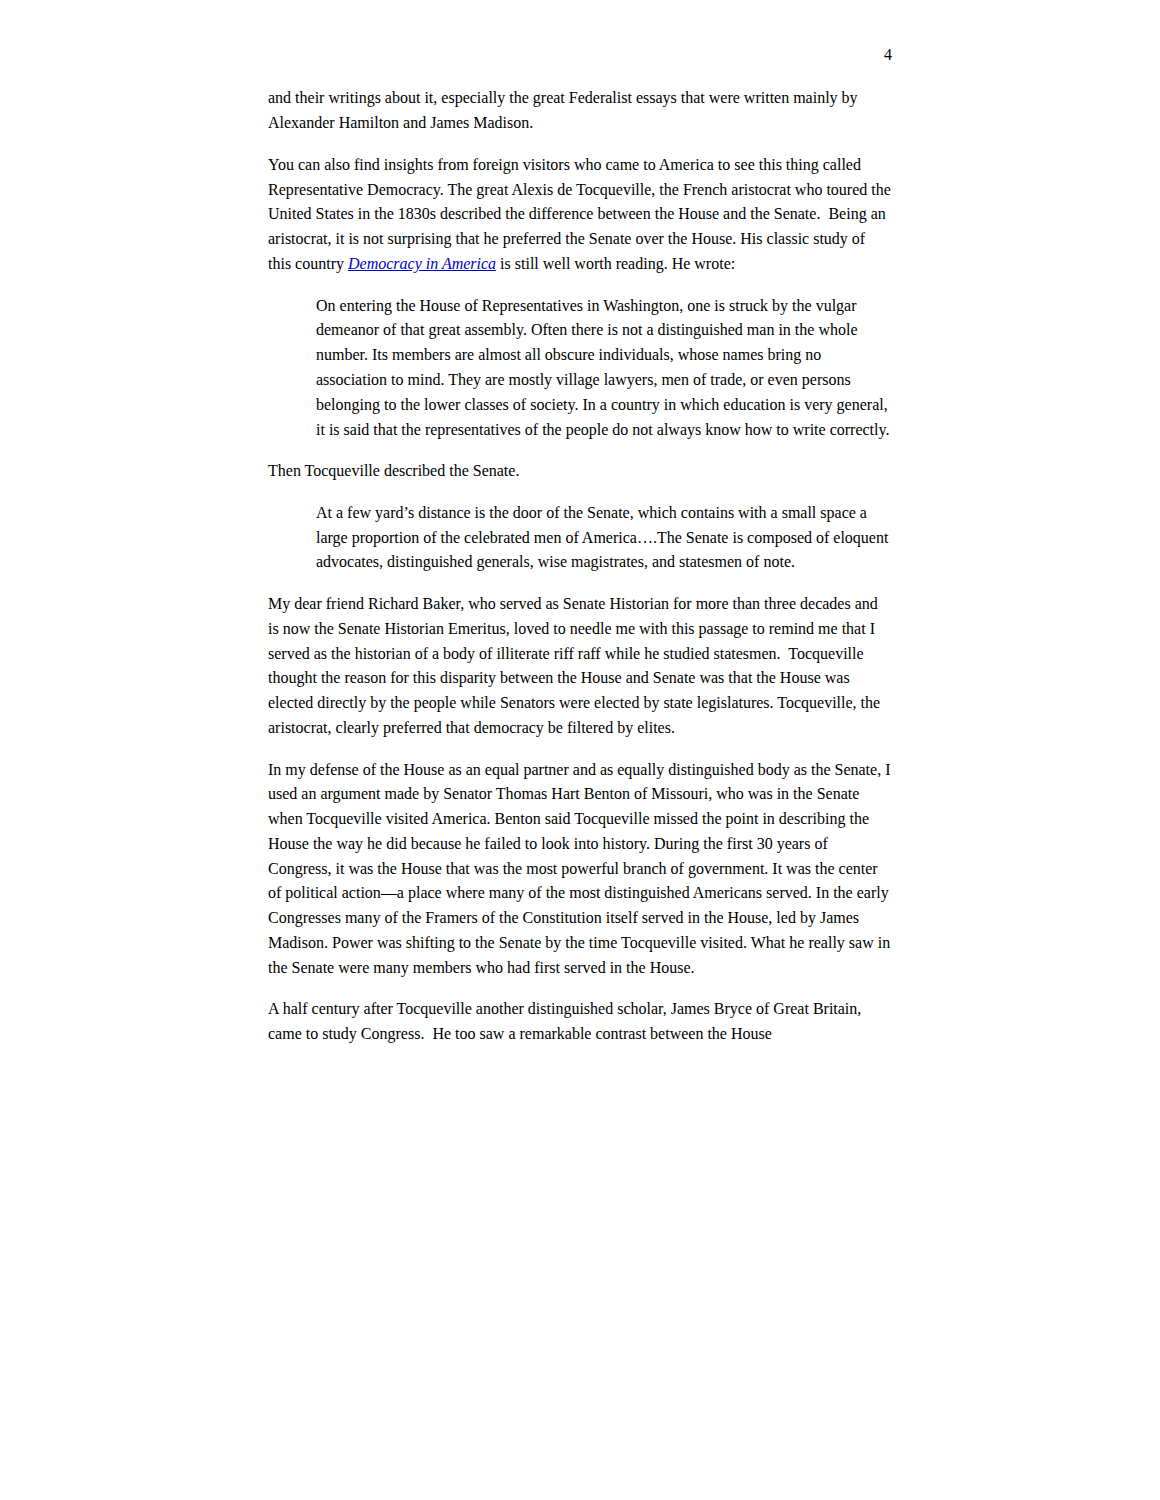4
and their writings about it, especially the great Federalist essays that were written mainly by Alexander Hamilton and James Madison.
You can also find insights from foreign visitors who came to America to see this thing called Representative Democracy. The great Alexis de Tocqueville, the French aristocrat who toured the United States in the 1830s described the difference between the House and the Senate. Being an aristocrat, it is not surprising that he preferred the Senate over the House. His classic study of this country Democracy in America is still well worth reading. He wrote:
On entering the House of Representatives in Washington, one is struck by the vulgar demeanor of that great assembly. Often there is not a distinguished man in the whole number. Its members are almost all obscure individuals, whose names bring no association to mind. They are mostly village lawyers, men of trade, or even persons belonging to the lower classes of society. In a country in which education is very general, it is said that the representatives of the people do not always know how to write correctly.
Then Tocqueville described the Senate.
At a few yard’s distance is the door of the Senate, which contains with a small space a large proportion of the celebrated men of America….The Senate is composed of eloquent advocates, distinguished generals, wise magistrates, and statesmen of note.
My dear friend Richard Baker, who served as Senate Historian for more than three decades and is now the Senate Historian Emeritus, loved to needle me with this passage to remind me that I served as the historian of a body of illiterate riff raff while he studied statesmen. Tocqueville thought the reason for this disparity between the House and Senate was that the House was elected directly by the people while Senators were elected by state legislatures. Tocqueville, the aristocrat, clearly preferred that democracy be filtered by elites.
In my defense of the House as an equal partner and as equally distinguished body as the Senate, I used an argument made by Senator Thomas Hart Benton of Missouri, who was in the Senate when Tocqueville visited America. Benton said Tocqueville missed the point in describing the House the way he did because he failed to look into history. During the first 30 years of Congress, it was the House that was the most powerful branch of government. It was the center of political action—a place where many of the most distinguished Americans served. In the early Congresses many of the Framers of the Constitution itself served in the House, led by James Madison. Power was shifting to the Senate by the time Tocqueville visited. What he really saw in the Senate were many members who had first served in the House.
A half century after Tocqueville another distinguished scholar, James Bryce of Great Britain, came to study Congress. He too saw a remarkable contrast between the House